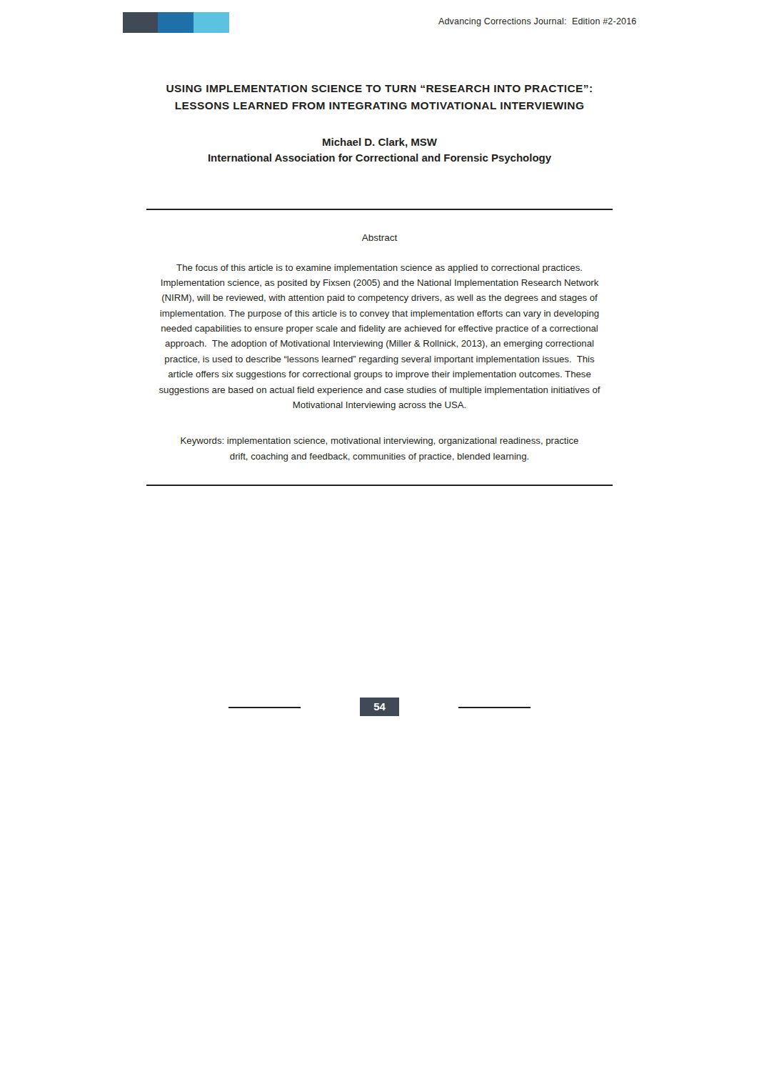Advancing Corrections Journal: Edition #2-2016
Using Implementation Science to Turn “Research into Practice”:
Lessons Learned from Integrating Motivational Interviewing
Michael D. Clark, MSW
International Association for Correctional and Forensic Psychology
Abstract
The focus of this article is to examine implementation science as applied to correctional practices. Implementation science, as posited by Fixsen (2005) and the National Implementation Research Network (NIRM), will be reviewed, with attention paid to competency drivers, as well as the degrees and stages of implementation. The purpose of this article is to convey that implementation efforts can vary in developing needed capabilities to ensure proper scale and fidelity are achieved for effective practice of a correctional approach. The adoption of Motivational Interviewing (Miller & Rollnick, 2013), an emerging correctional practice, is used to describe “lessons learned” regarding several important implementation issues. This article offers six suggestions for correctional groups to improve their implementation outcomes. These suggestions are based on actual field experience and case studies of multiple implementation initiatives of Motivational Interviewing across the USA.
Keywords: implementation science, motivational interviewing, organizational readiness, practice drift, coaching and feedback, communities of practice, blended learning.
54